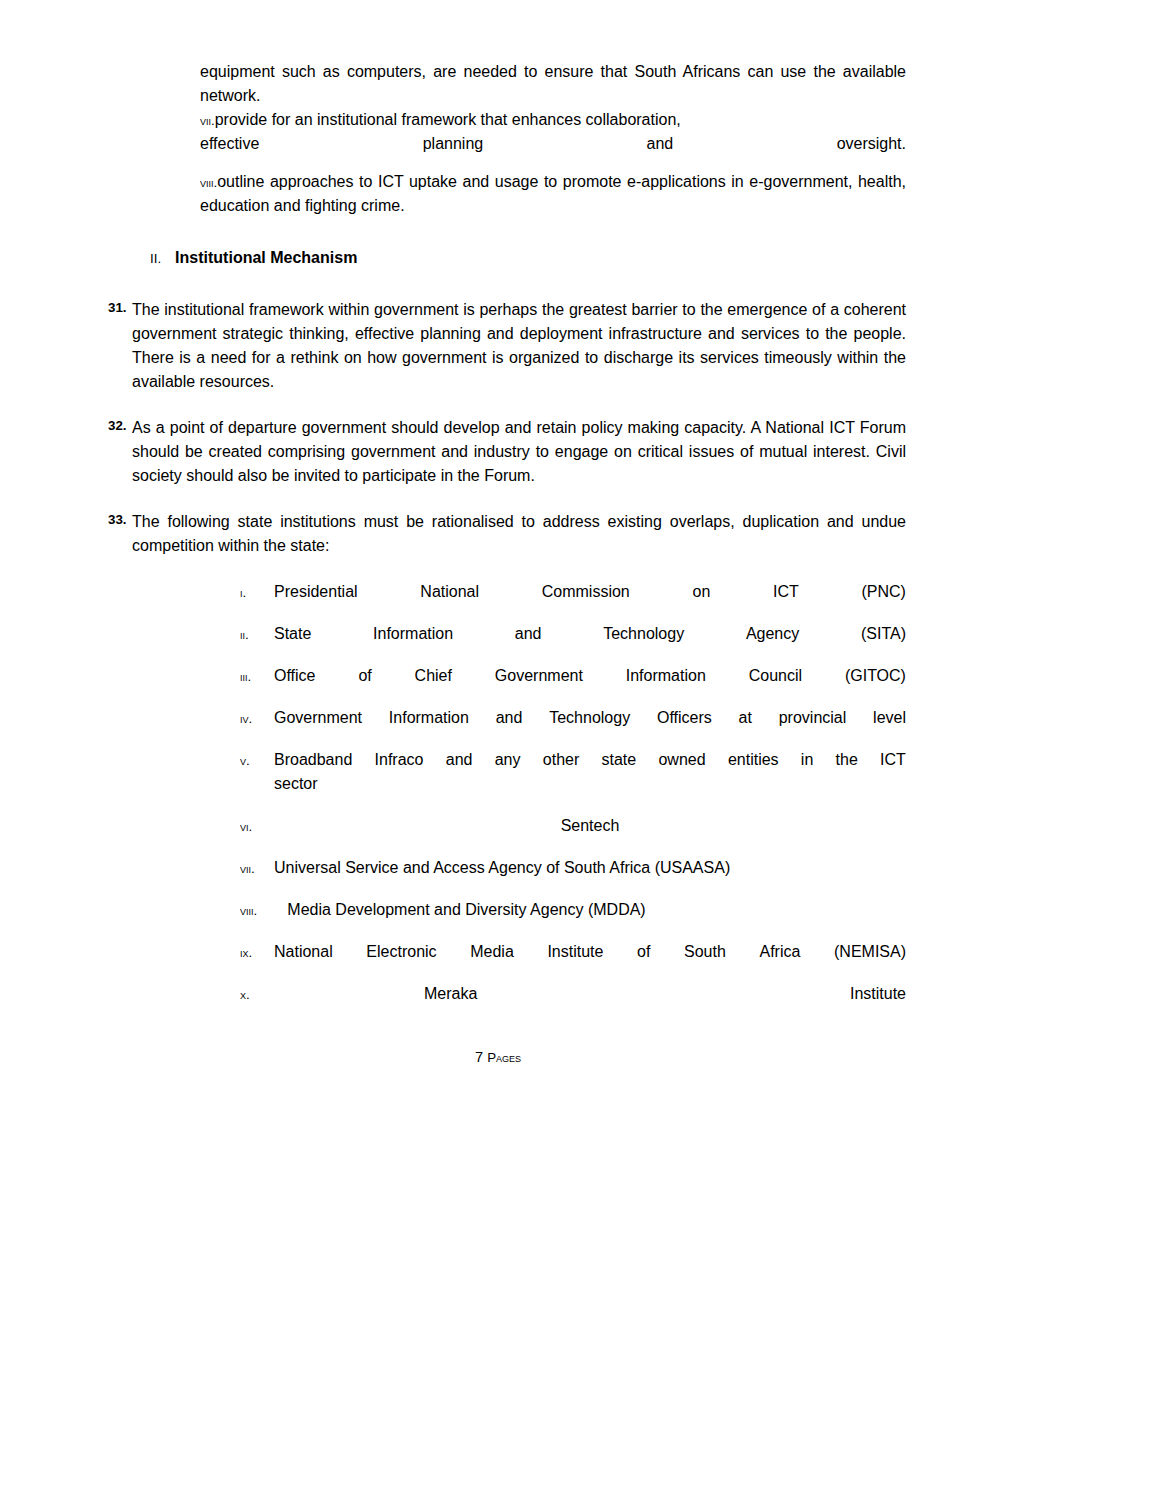equipment such as computers, are needed to ensure that South Africans can use the available network.
vii. provide for an institutional framework that enhances collaboration,
effective planning and oversight.
viii. outline approaches to ICT uptake and usage to promote e-applications in e-government, health, education and fighting crime.
II. Institutional Mechanism
31.
The institutional framework within government is perhaps the greatest barrier to the emergence of a coherent government strategic thinking, effective planning and deployment infrastructure and services to the people. There is a need for a rethink on how government is organized to discharge its services timeously within the available resources.
32.
As a point of departure government should develop and retain policy making capacity. A National ICT Forum should be created comprising government and industry to engage on critical issues of mutual interest. Civil society should also be invited to participate in the Forum.
33.
The following state institutions must be rationalised to address existing overlaps, duplication and undue competition within the state:
i.
Presidential National Commission on ICT(PNC)
ii.
State Information and Technology Agency(SITA)
iii.
Office of Chief Government Information Council(GITOC)
iv.
Government Information and Technology Officers at provincial level
v.
Broadband Infraco and any other state owned entities in the ICT
sector
vi.
Sentech
vii.
Universal Service and Access Agency of South Africa (USAASA)
viii.
Media Development and Diversity Agency (MDDA)
ix.
National Electronic Media Institute of South Africa(NEMISA)
x.
Meraka Institute
7 Pages